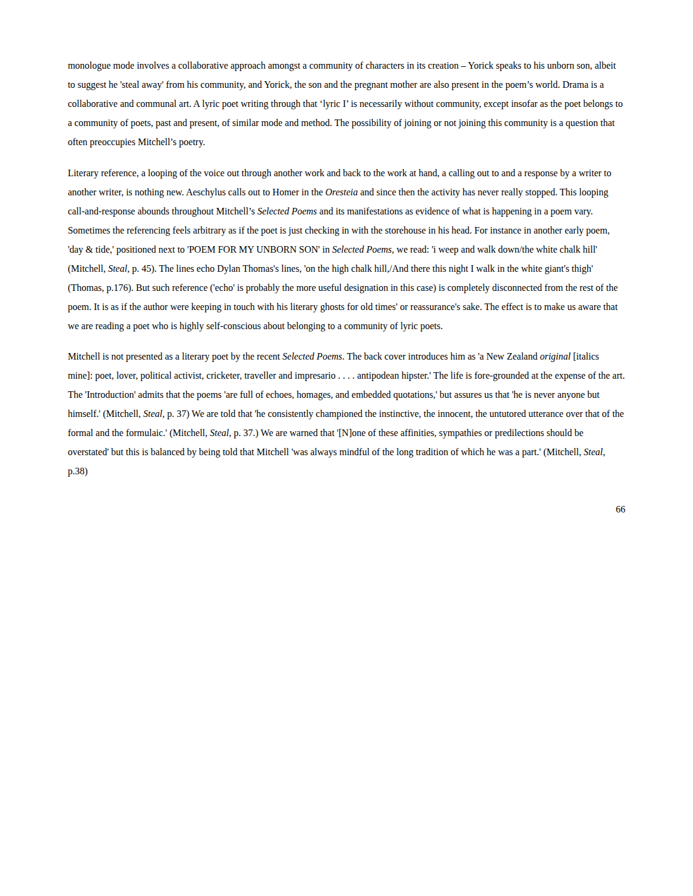monologue mode involves a collaborative approach amongst a community of characters in its creation – Yorick speaks to his unborn son, albeit to suggest he 'steal away' from his community, and Yorick, the son and the pregnant mother are also present in the poem’s world. Drama is a collaborative and communal art. A lyric poet writing through that ‘lyric I’ is necessarily without community, except insofar as the poet belongs to a community of poets, past and present, of similar mode and method. The possibility of joining or not joining this community is a question that often preoccupies Mitchell’s poetry.
Literary reference, a looping of the voice out through another work and back to the work at hand, a calling out to and a response by a writer to another writer, is nothing new. Aeschylus calls out to Homer in the Oresteia and since then the activity has never really stopped. This looping call-and-response abounds throughout Mitchell’s Selected Poems and its manifestations as evidence of what is happening in a poem vary. Sometimes the referencing feels arbitrary as if the poet is just checking in with the storehouse in his head. For instance in another early poem, 'day & tide,' positioned next to 'POEM FOR MY UNBORN SON' in Selected Poems, we read: 'i weep and walk down/the white chalk hill' (Mitchell, Steal, p. 45). The lines echo Dylan Thomas's lines, 'on the high chalk hill,/And there this night I walk in the white giant's thigh' (Thomas, p.176). But such reference ('echo' is probably the more useful designation in this case) is completely disconnected from the rest of the poem. It is as if the author were keeping in touch with his literary ghosts for old times' or reassurance's sake. The effect is to make us aware that we are reading a poet who is highly self-conscious about belonging to a community of lyric poets.
Mitchell is not presented as a literary poet by the recent Selected Poems. The back cover introduces him as 'a New Zealand original [italics mine]: poet, lover, political activist, cricketer, traveller and impresario . . . . antipodean hipster.' The life is fore-grounded at the expense of the art. The 'Introduction' admits that the poems 'are full of echoes, homages, and embedded quotations,' but assures us that 'he is never anyone but himself.' (Mitchell, Steal, p. 37) We are told that 'he consistently championed the instinctive, the innocent, the untutored utterance over that of the formal and the formulaic.' (Mitchell, Steal, p. 37.) We are warned that '[N]one of these affinities, sympathies or predilections should be overstated' but this is balanced by being told that Mitchell 'was always mindful of the long tradition of which he was a part.' (Mitchell, Steal, p.38)
66